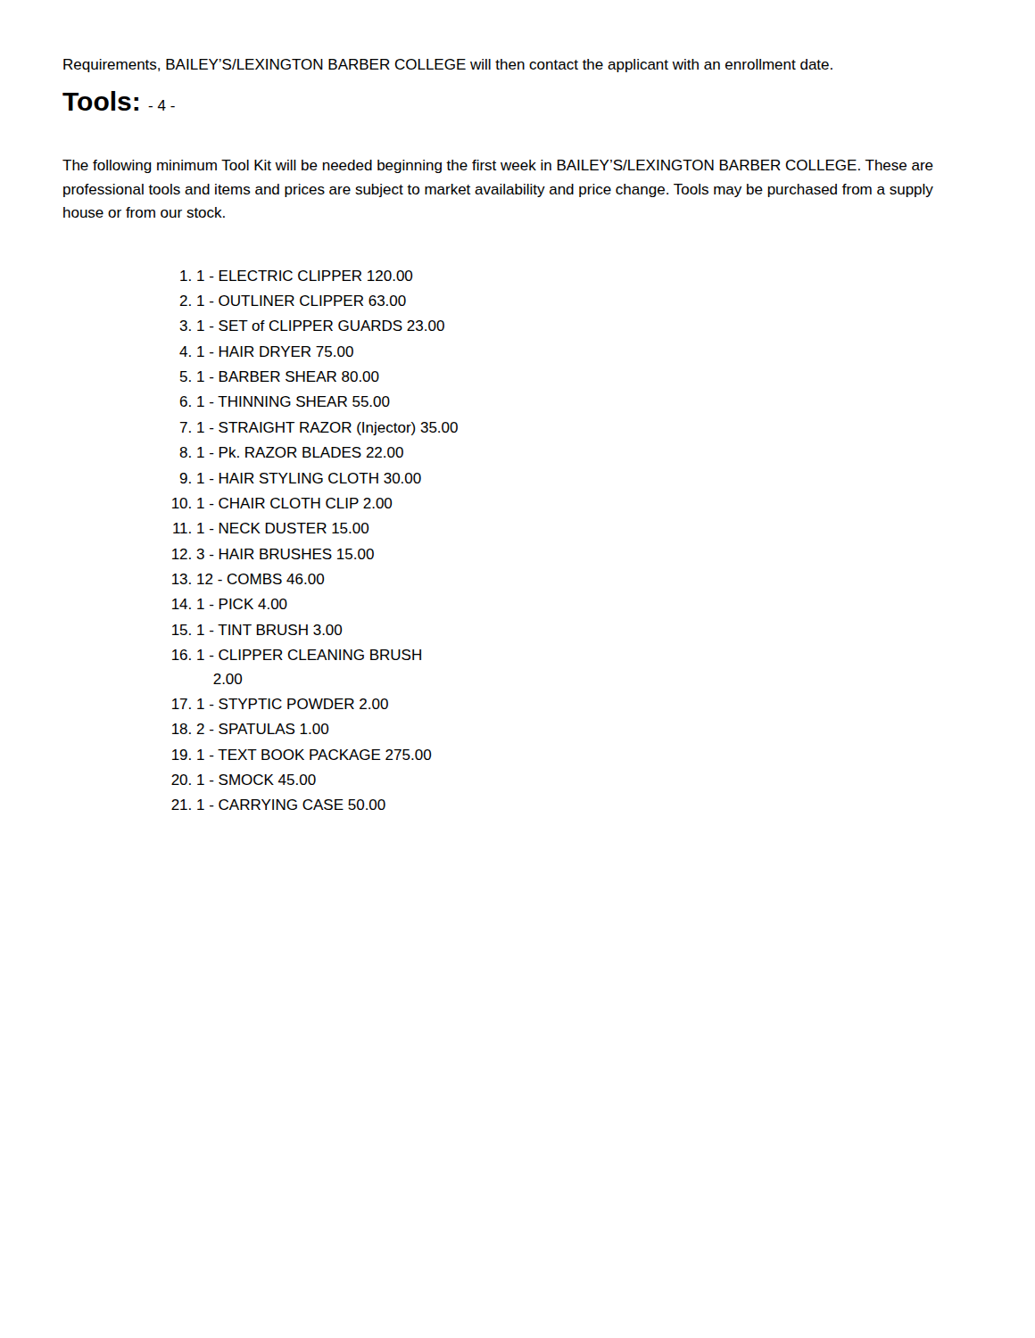Requirements, BAILEY’S/LEXINGTON BARBER COLLEGE will then contact the applicant with an enrollment date.
Tools: - 4 -
The following minimum Tool Kit will be needed beginning the first week in BAILEY’S/LEXINGTON BARBER COLLEGE. These are professional tools and items and prices are subject to market availability and price change. Tools may be purchased from a supply house or from our stock.
1 - ELECTRIC CLIPPER 120.00
1 - OUTLINER CLIPPER 63.00
1 - SET of CLIPPER GUARDS 23.00
1 - HAIR DRYER 75.00
1 - BARBER SHEAR 80.00
1 - THINNING SHEAR 55.00
1 - STRAIGHT RAZOR (Injector) 35.00
1 - Pk. RAZOR BLADES 22.00
1 - HAIR STYLING CLOTH 30.00
1 - CHAIR CLOTH CLIP 2.00
1 - NECK DUSTER 15.00
3 - HAIR BRUSHES 15.00
12 - COMBS 46.00
1 - PICK 4.00
1 - TINT BRUSH 3.00
1 - CLIPPER CLEANING BRUSH 2.00
1 - STYPTIC POWDER 2.00
2 - SPATULAS 1.00
1 - TEXT BOOK PACKAGE 275.00
1 - SMOCK 45.00
1 - CARRYING CASE 50.00